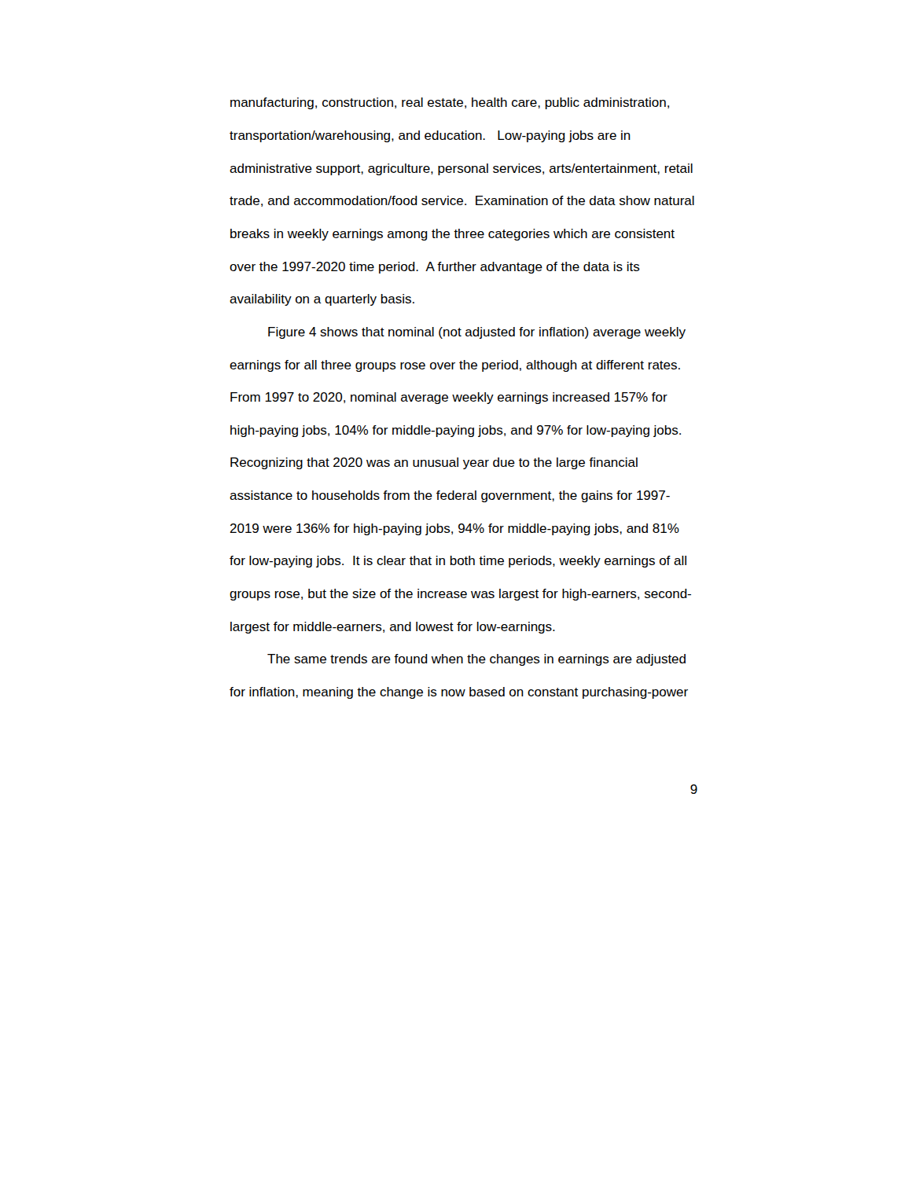manufacturing, construction, real estate, health care, public administration, transportation/warehousing, and education. Low-paying jobs are in administrative support, agriculture, personal services, arts/entertainment, retail trade, and accommodation/food service. Examination of the data show natural breaks in weekly earnings among the three categories which are consistent over the 1997-2020 time period. A further advantage of the data is its availability on a quarterly basis.
Figure 4 shows that nominal (not adjusted for inflation) average weekly earnings for all three groups rose over the period, although at different rates. From 1997 to 2020, nominal average weekly earnings increased 157% for high-paying jobs, 104% for middle-paying jobs, and 97% for low-paying jobs. Recognizing that 2020 was an unusual year due to the large financial assistance to households from the federal government, the gains for 1997-2019 were 136% for high-paying jobs, 94% for middle-paying jobs, and 81% for low-paying jobs. It is clear that in both time periods, weekly earnings of all groups rose, but the size of the increase was largest for high-earners, second-largest for middle-earners, and lowest for low-earnings.
The same trends are found when the changes in earnings are adjusted for inflation, meaning the change is now based on constant purchasing-power
9